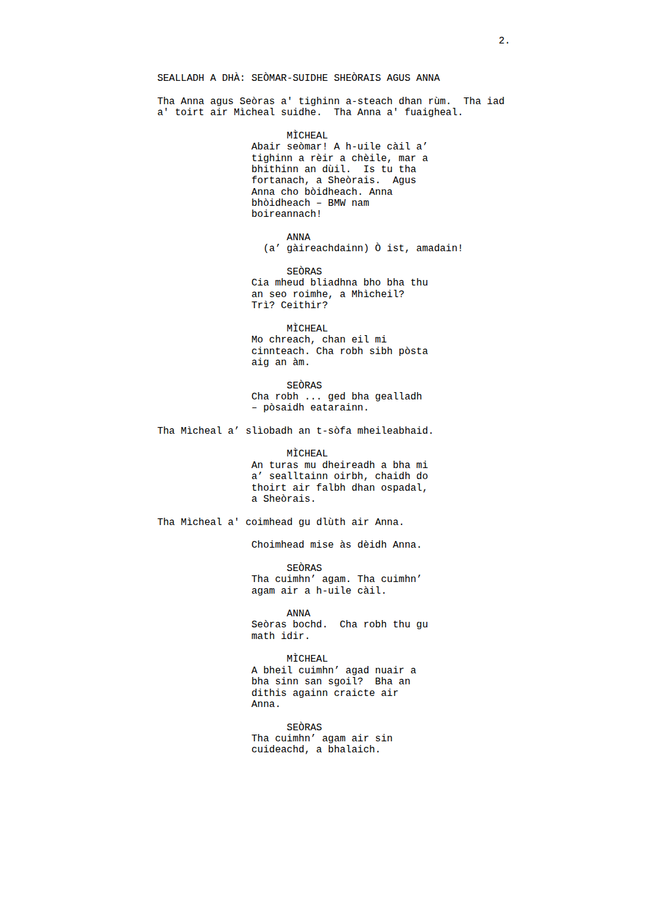2.
SEALLADH A DHÀ: SEÒMAR-SUIDHE SHEÒRAIS AGUS ANNA
Tha Anna agus Seòras a' tighinn a-steach dhan rùm. Tha iad a' toirt air Mìcheal suidhe. Tha Anna a' fuaigheal.
Mìcheal
Abair seòmar! A h-uile càil a’ tighinn a rèir a chèile, mar a bhithinn an dùil. Is tu tha fortanach, a Sheòrais. Agus Anna cho bòidheach. Anna bhòidheach – BMW nam boireannach!
Anna
(a’ gàireachdainn) Ò ist, amadain!
Seòras
Cia mheud bliadhna bho bha thu an seo roimhe, a Mhìcheil? Trì? Ceithir?
Mìcheal
Mo chreach, chan eil mi cinnteach. Cha robh sibh pòsta aig an àm.
Seòras
Cha robh ... ged bha gealladh – pòsaidh eatarainn.
Tha Mìcheal a’ slìobadh an t-sòfa mheileabhaid.
Mìcheal
An turas mu dheireadh a bha mi a’ sealltainn oirbh, chaidh do thoirt air falbh dhan ospadal, a Sheòrais.
Tha Mìcheal a' coimhead gu dlùth air Anna.
Choimhead mise às dèidh Anna.
Seòras
Tha cuimhn’ agam. Tha cuimhn’ agam air a h-uile càil.
Anna
Seòras bochd. Cha robh thu gu math idir.
Mìcheal
A bheil cuimhn’ agad nuair a bha sinn san sgoil? Bha an dithis againn craicte air Anna.
Seòras
Tha cuimhn’ agam air sin cuideachd, a bhalaich.